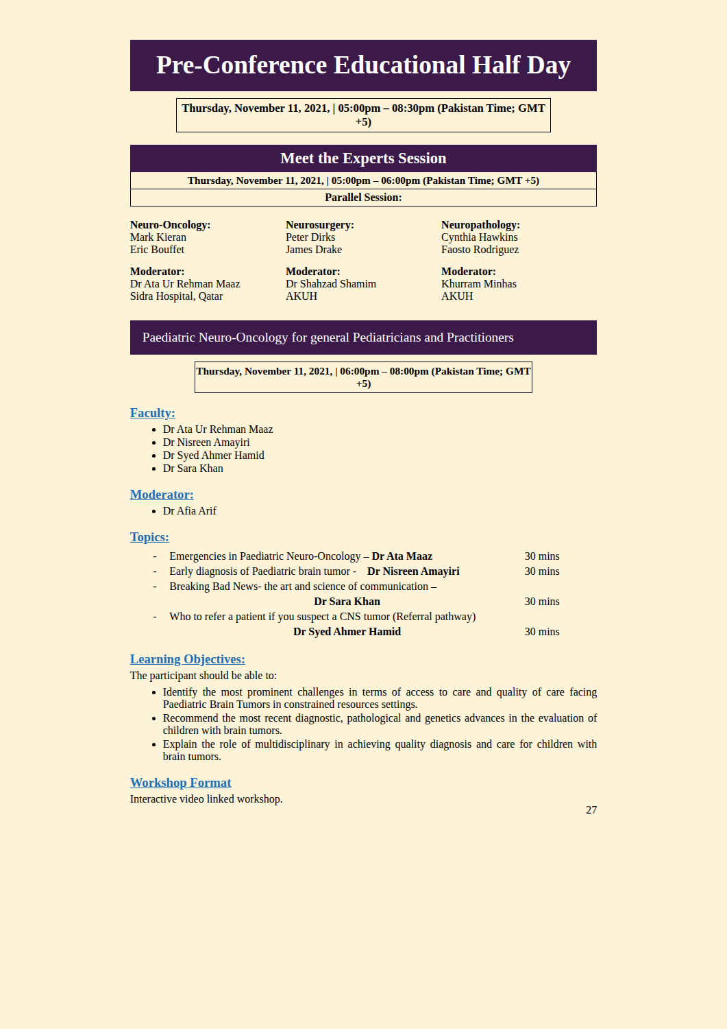Pre-Conference Educational Half Day
Thursday, November 11, 2021, | 05:00pm – 08:30pm (Pakistan Time; GMT +5)
Meet the Experts Session
Thursday, November 11, 2021, | 05:00pm – 06:00pm (Pakistan Time; GMT +5)
Parallel Session:
| Neuro-Oncology: Mark Kieran Eric Bouffet | Neurosurgery: Peter Dirks James Drake | Neuropathology: Cynthia Hawkins Faosto Rodriguez |
| Moderator: Dr Ata Ur Rehman Maaz Sidra Hospital, Qatar | Moderator: Dr Shahzad Shamim AKUH | Moderator: Khurram Minhas AKUH |
Paediatric Neuro-Oncology for general Pediatricians and Practitioners
Thursday, November 11, 2021, | 06:00pm – 08:00pm (Pakistan Time; GMT +5)
Faculty:
Dr Ata Ur Rehman Maaz
Dr Nisreen Amayiri
Dr Syed Ahmer Hamid
Dr Sara Khan
Moderator:
Dr Afia Arif
Topics:
| - | Emergencies in Paediatric Neuro-Oncology – Dr Ata Maaz | 30 mins |
| - | Early diagnosis of Paediatric brain tumor - Dr Nisreen Amayiri | 30 mins |
| - | Breaking Bad News- the art and science of communication – | |
| | Dr Sara Khan | 30 mins |
| - | Who to refer a patient if you suspect a CNS tumor (Referral pathway) | |
| | Dr Syed Ahmer Hamid | 30 mins |
Learning Objectives:
The participant should be able to:
Identify the most prominent challenges in terms of access to care and quality of care facing Paediatric Brain Tumors in constrained resources settings.
Recommend the most recent diagnostic, pathological and genetics advances in the evaluation of children with brain tumors.
Explain the role of multidisciplinary in achieving quality diagnosis and care for children with brain tumors.
Workshop Format
Interactive video linked workshop.
27